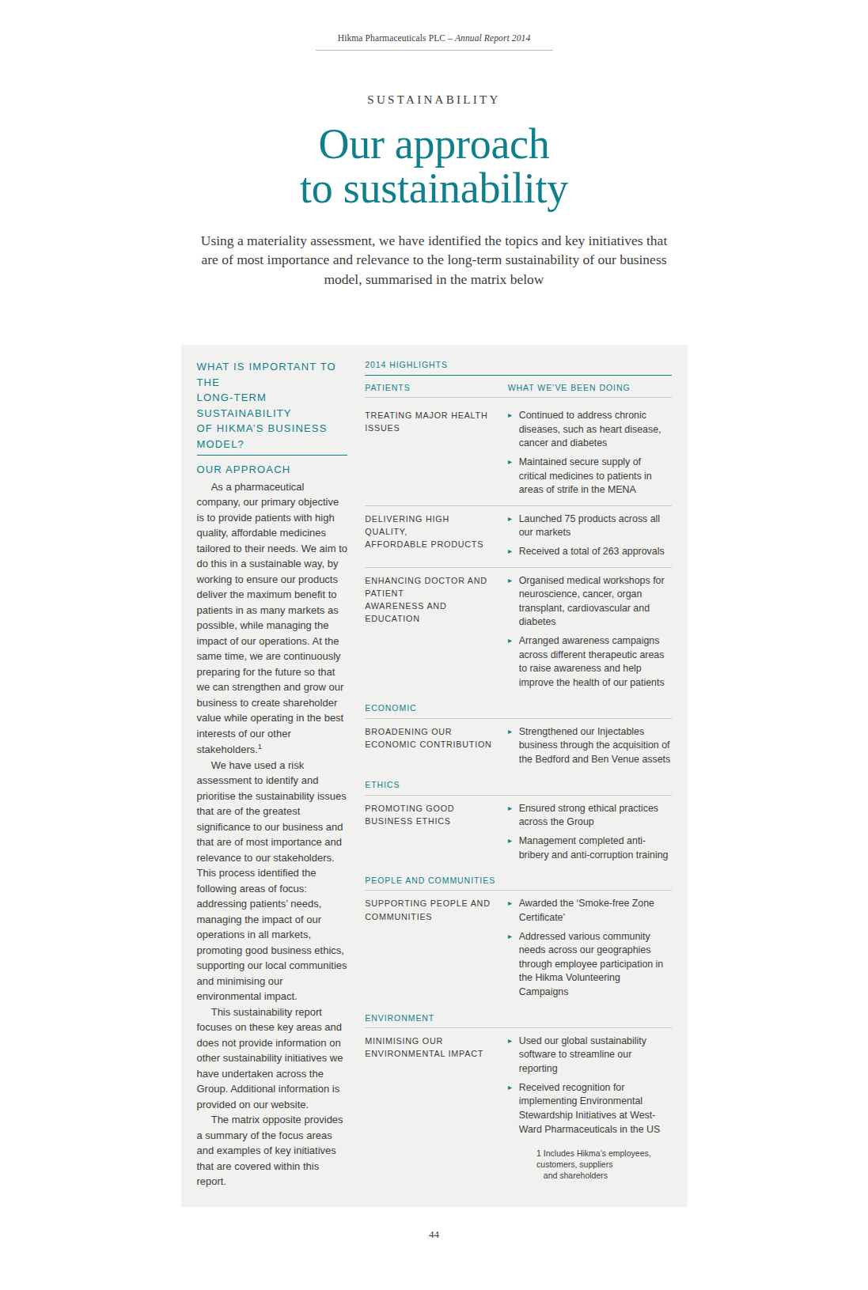Hikma Pharmaceuticals PLC – Annual Report 2014
SUSTAINABILITY
Our approach
to sustainability
Using a materiality assessment, we have identified the topics and key initiatives that are of most importance and relevance to the long-term sustainability of our business model, summarised in the matrix below
WHAT IS IMPORTANT TO THE
LONG-TERM SUSTAINABILITY
OF HIKMA’S BUSINESS MODEL?
OUR APPROACH
As a pharmaceutical company, our primary objective is to provide patients with high quality, affordable medicines tailored to their needs. We aim to do this in a sustainable way, by working to ensure our products deliver the maximum benefit to patients in as many markets as possible, while managing the impact of our operations. At the same time, we are continuously preparing for the future so that we can strengthen and grow our business to create shareholder value while operating in the best interests of our other stakeholders.1
We have used a risk assessment to identify and prioritise the sustainability issues that are of the greatest significance to our business and that are of most importance and relevance to our stakeholders. This process identified the following areas of focus: addressing patients’ needs, managing the impact of our operations in all markets, promoting good business ethics, supporting our local communities and minimising our environmental impact.
This sustainability report focuses on these key areas and does not provide information on other sustainability initiatives we have undertaken across the Group. Additional information is provided on our website.
The matrix opposite provides a summary of the focus areas and examples of key initiatives that are covered within this report.
2014 HIGHLIGHTS
PATIENTS
WHAT WE’VE BEEN DOING
TREATING MAJOR HEALTH ISSUES
Continued to address chronic diseases, such as heart disease, cancer and diabetes
Maintained secure supply of critical medicines to patients in areas of strife in the MENA
DELIVERING HIGH QUALITY,
AFFORDABLE PRODUCTS
Launched 75 products across all our markets
Received a total of 263 approvals
ENHANCING DOCTOR AND PATIENT
AWARENESS AND EDUCATION
Organised medical workshops for neuroscience, cancer, organ transplant, cardiovascular and diabetes
Arranged awareness campaigns across different therapeutic areas to raise awareness and help improve the health of our patients
ECONOMIC
BROADENING OUR ECONOMIC CONTRIBUTION
Strengthened our Injectables business through the acquisition of the Bedford and Ben Venue assets
ETHICS
PROMOTING GOOD BUSINESS ETHICS
Ensured strong ethical practices across the Group
Management completed anti-bribery and anti-corruption training
PEOPLE AND COMMUNITIES
SUPPORTING PEOPLE AND COMMUNITIES
Awarded the ‘Smoke-free Zone Certificate’
Addressed various community needs across our geographies through employee participation in the Hikma Volunteering Campaigns
ENVIRONMENT
MINIMISING OUR ENVIRONMENTAL IMPACT
Used our global sustainability software to streamline our reporting
Received recognition for implementing Environmental Stewardship Initiatives at West-Ward Pharmaceuticals in the US
1 Includes Hikma’s employees, customers, suppliers
and shareholders
44